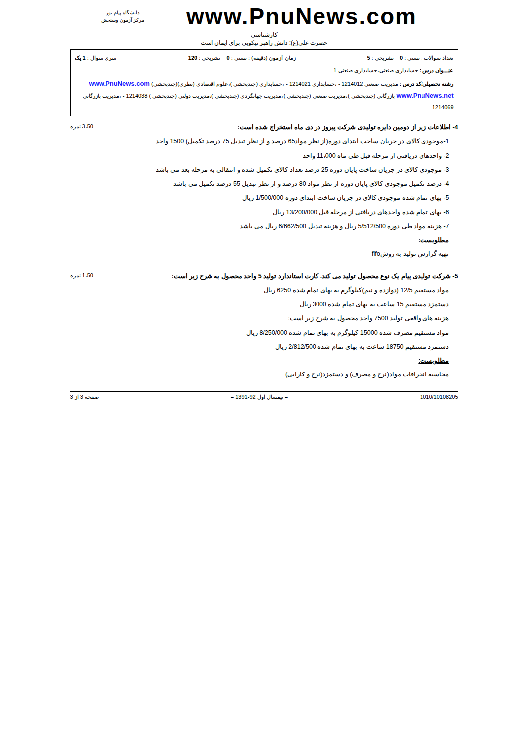www.PnuNews.com
دانشگاه پیام نور
مرکز آزمون وسنجش
کارشناسی
حضرت علی(ع): دانش راهبر نیکویی برای ایمان است
تعداد سوالات : تستی : 0 تشریحی : 5
زمان آزمون (دقیقه) : تستی : 0 تشریحی : 120
سری سوال : 1 یک
عنـــوان درس : حسابداری صنعتی،حسابداری صنعتی 1
رشته تحصیلی/کد درس : مدیریت صنعتی 1214012 - ،حسابداری 1214021 - ،حسابداری (چندبخشی )،علوم اقتصادی (نظری)(چندبخشی) www.PnuNews.com
www.PnuNews.net بازرگانی (چندبخشی )،مدیریت صنعتی (چندبخشی )،مدیریت جهانگردی (چندبخشی )،مدیریت دولتی (چندبخشی ) 1214038 - ،مدیریت بازرگانی 1214069
4- اطلاعات زیر از دومین دایره تولیدی شرکت پیروز در دی ماه استخراج شده است:
3،50 نمره
1-موجودی کالای در جریان ساخت ابتدای دوره(از نظر مواد65 درصد و از نظر تبدیل 75 درصد تکمیل) 1500 واحد
2- واحدهای دریافتی از مرحله قبل طی ماه 11،000 واحد
3- موجودی کالای در جریان ساخت پایان دوره 25 درصد تعداد کالای تکمیل شده و انتقالی به مرحله بعد می باشد
4- درصد تکمیل موجودی کالای پایان دوره از نظر مواد 80 درصد و از نظر تبدیل 55 درصد تکمیل می باشد
5- بهای تمام شده موجودی کالای در جریان ساخت ابتدای دوره 1/500/000 ریال
6- بهای تمام شده واحدهای دریافتی از مرحله قبل 13/200/000 ریال
7- هزینه مواد طی دوره 5/512/500 ریال و هزینه تبدیل 6/662/500 ریال می باشد
مطلوبست:
تهیه گزارش تولید به روشfifo
5- شرکت تولیدی پیام یک نوع محصول تولید می کند. کارت استاندارد تولید 5 واحد محصول به شرح زیر است:
1،50 نمره
مواد مستقیم 12/5 (دوازده و نیم)کیلوگرم به بهای تمام شده 6250 ریال
دستمزد مستقیم 15 ساعت به بهای تمام شده 3000 ریال
هزینه های واقعی تولید 7500 واحد محصول به شرح زیر است:
مواد مستقیم مصرف شده 15000 کیلوگرم به بهای تمام شده 8/250/000 ریال
دستمزد مستقیم 18750 ساعت به بهای تمام شده 2/812/500 ریال
مطلوبست:
محاسبه انحرافات مواد(نرخ و مصرف) و دستمزد(نرخ و کارایی)
1010/10108205
= نیمسال اول 92-1391 =
صفحه 3 از 3